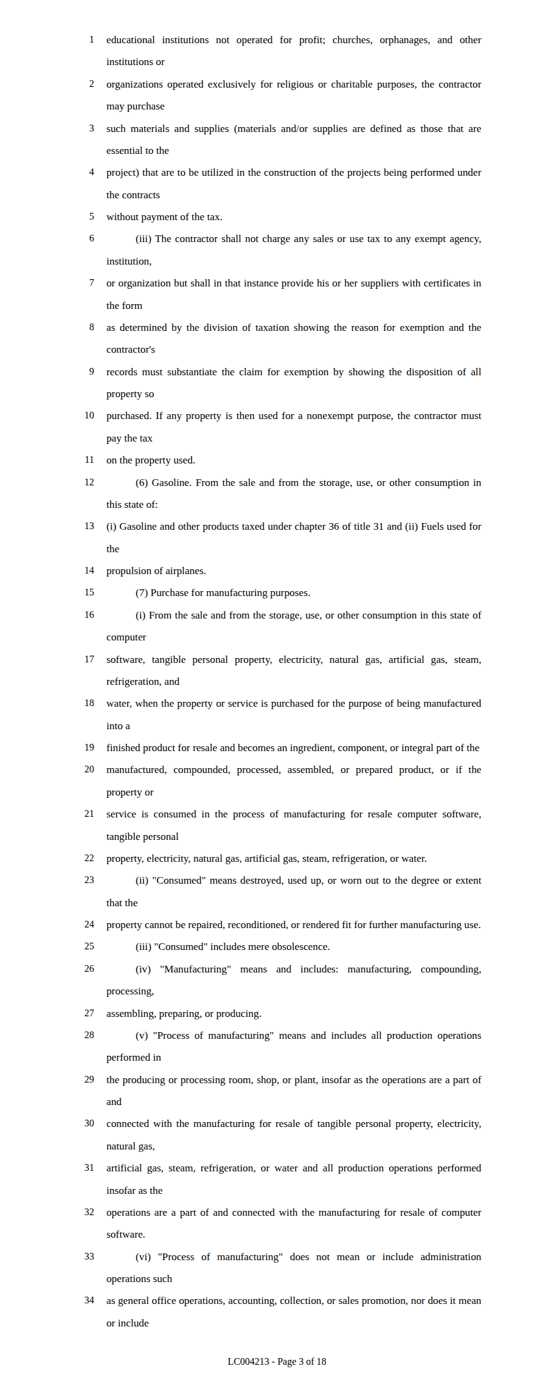educational institutions not operated for profit; churches, orphanages, and other institutions or
organizations operated exclusively for religious or charitable purposes, the contractor may purchase
such materials and supplies (materials and/or supplies are defined as those that are essential to the
project) that are to be utilized in the construction of the projects being performed under the contracts
without payment of the tax.
(iii) The contractor shall not charge any sales or use tax to any exempt agency, institution,
or organization but shall in that instance provide his or her suppliers with certificates in the form
as determined by the division of taxation showing the reason for exemption and the contractor's
records must substantiate the claim for exemption by showing the disposition of all property so
purchased. If any property is then used for a nonexempt purpose, the contractor must pay the tax
on the property used.
(6) Gasoline. From the sale and from the storage, use, or other consumption in this state of:
(i) Gasoline and other products taxed under chapter 36 of title 31 and (ii) Fuels used for the
propulsion of airplanes.
(7) Purchase for manufacturing purposes.
(i) From the sale and from the storage, use, or other consumption in this state of computer
software, tangible personal property, electricity, natural gas, artificial gas, steam, refrigeration, and
water, when the property or service is purchased for the purpose of being manufactured into a
finished product for resale and becomes an ingredient, component, or integral part of the
manufactured, compounded, processed, assembled, or prepared product, or if the property or
service is consumed in the process of manufacturing for resale computer software, tangible personal
property, electricity, natural gas, artificial gas, steam, refrigeration, or water.
(ii) "Consumed" means destroyed, used up, or worn out to the degree or extent that the
property cannot be repaired, reconditioned, or rendered fit for further manufacturing use.
(iii) "Consumed" includes mere obsolescence.
(iv) "Manufacturing" means and includes: manufacturing, compounding, processing,
assembling, preparing, or producing.
(v) "Process of manufacturing" means and includes all production operations performed in
the producing or processing room, shop, or plant, insofar as the operations are a part of and
connected with the manufacturing for resale of tangible personal property, electricity, natural gas,
artificial gas, steam, refrigeration, or water and all production operations performed insofar as the
operations are a part of and connected with the manufacturing for resale of computer software.
(vi) "Process of manufacturing" does not mean or include administration operations such
as general office operations, accounting, collection, or sales promotion, nor does it mean or include
LC004213 - Page 3 of 18